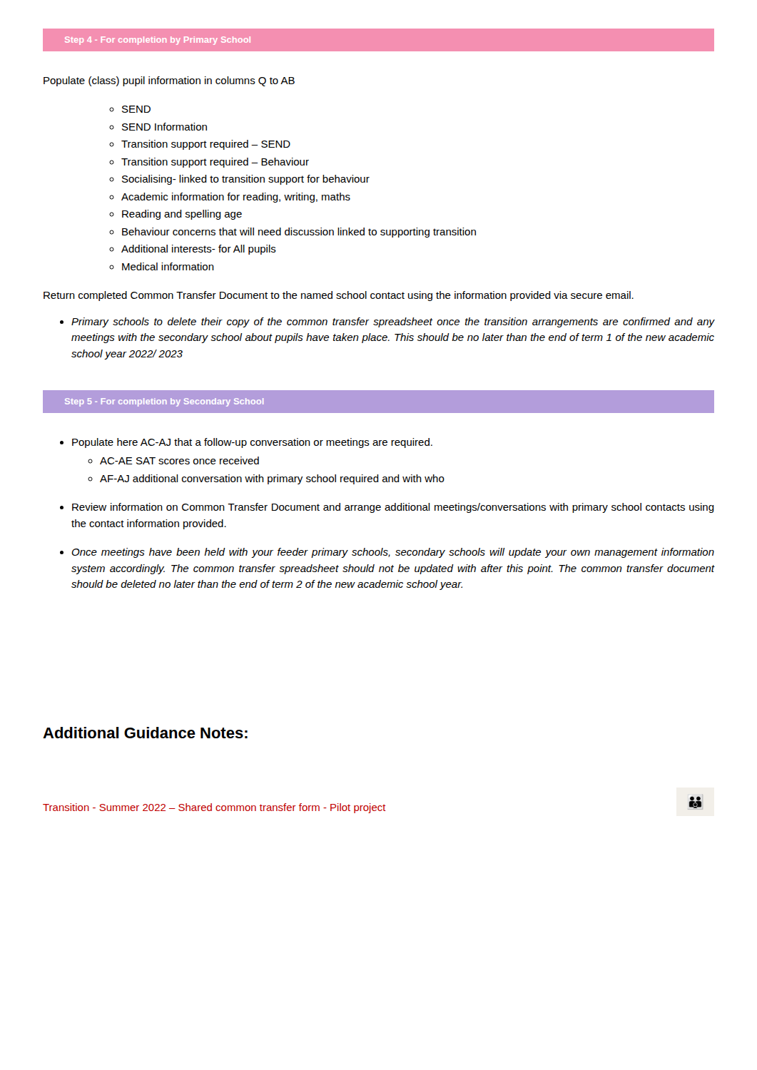Step 4 - For completion by Primary School
Populate (class) pupil information in columns Q to AB
SEND
SEND Information
Transition support required – SEND
Transition support required – Behaviour
Socialising- linked to transition support for behaviour
Academic information for reading, writing, maths
Reading and spelling age
Behaviour concerns that will need discussion linked to supporting transition
Additional interests- for All pupils
Medical information
Return completed Common Transfer Document to the named school contact using the information provided via secure email.
Primary schools to delete their copy of the common transfer spreadsheet once the transition arrangements are confirmed and any meetings with the secondary school about pupils have taken place. This should be no later than the end of term 1 of the new academic school year 2022/ 2023
Step 5 - For completion by Secondary School
Populate here AC-AJ that a follow-up conversation or meetings are required.
AC-AE SAT scores once received
AF-AJ additional conversation with primary school required and with who
Review information on Common Transfer Document and arrange additional meetings/conversations with primary school contacts using the contact information provided.
Once meetings have been held with your feeder primary schools, secondary schools will update your own management information system accordingly. The common transfer spreadsheet should not be updated with after this point. The common transfer document should be deleted no later than the end of term 2 of the new academic school year.
Additional Guidance Notes:
Transition - Summer 2022 – Shared common transfer form - Pilot project
👪